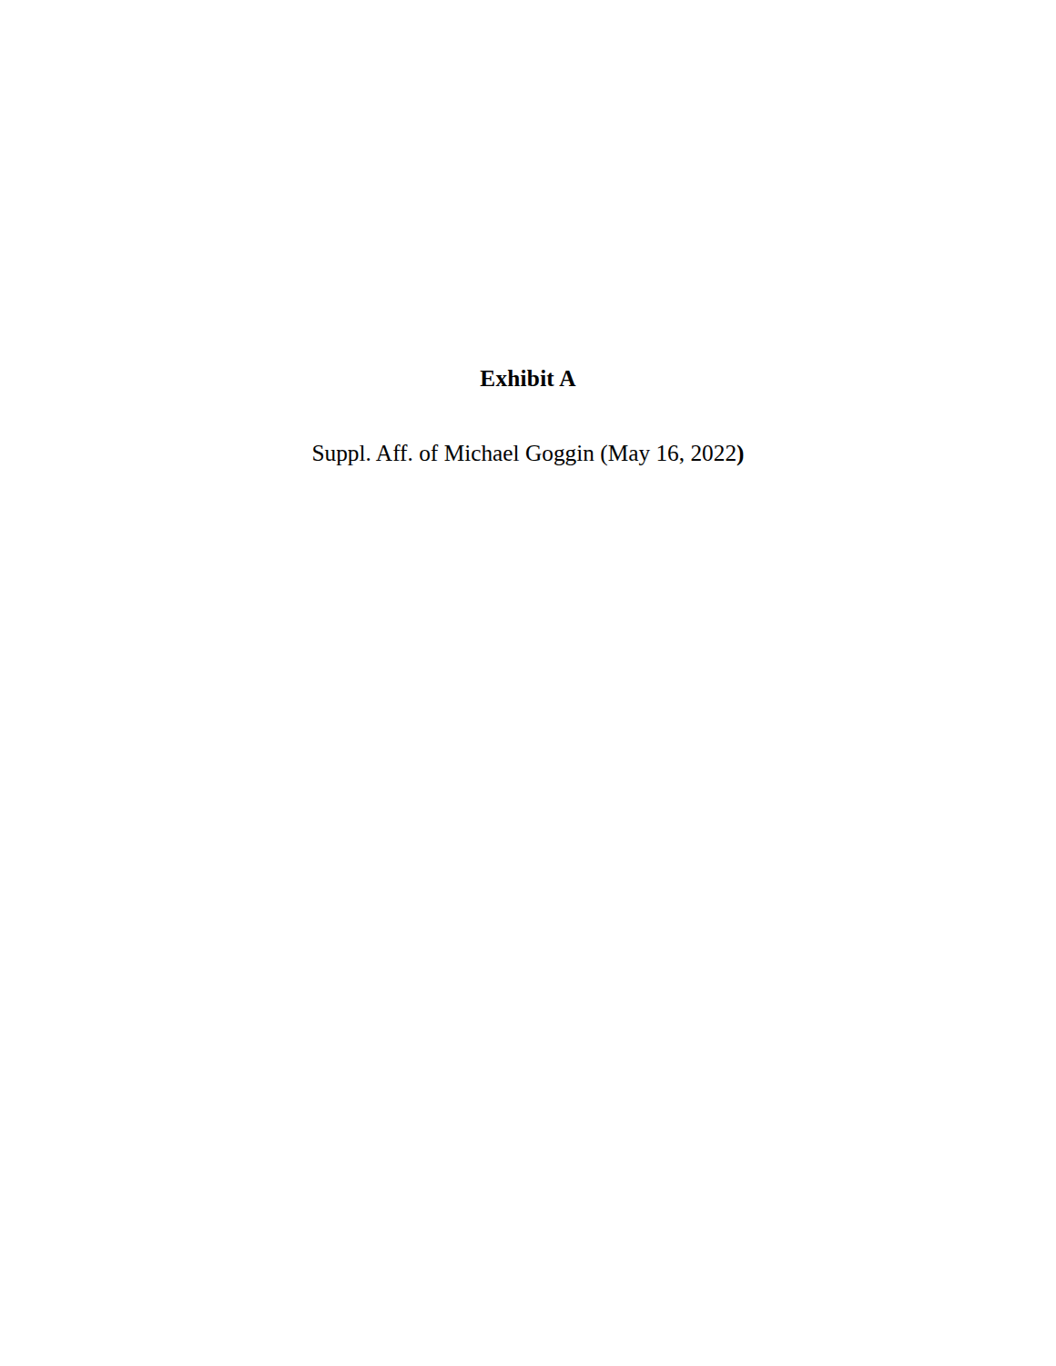Exhibit A
Suppl. Aff. of Michael Goggin (May 16, 2022)